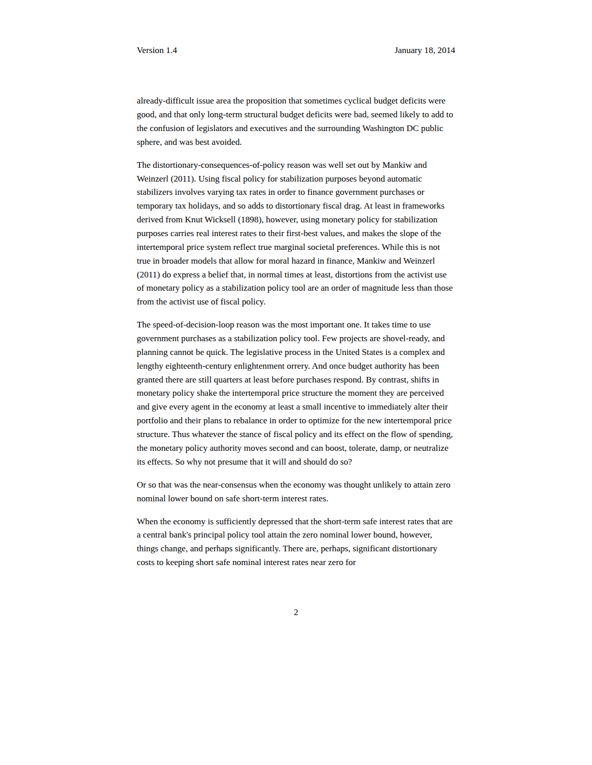Version 1.4 January 18, 2014
already-difficult issue area the proposition that sometimes cyclical budget deficits were good, and that only long-term structural budget deficits were bad, seemed likely to add to the confusion of legislators and executives and the surrounding Washington DC public sphere, and was best avoided.
The distortionary-consequences-of-policy reason was well set out by Mankiw and Weinzerl (2011). Using fiscal policy for stabilization purposes beyond automatic stabilizers involves varying tax rates in order to finance government purchases or temporary tax holidays, and so adds to distortionary fiscal drag. At least in frameworks derived from Knut Wicksell (1898), however, using monetary policy for stabilization purposes carries real interest rates to their first-best values, and makes the slope of the intertemporal price system reflect true marginal societal preferences. While this is not true in broader models that allow for moral hazard in finance, Mankiw and Weinzerl (2011) do express a belief that, in normal times at least, distortions from the activist use of monetary policy as a stabilization policy tool are an order of magnitude less than those from the activist use of fiscal policy.
The speed-of-decision-loop reason was the most important one. It takes time to use government purchases as a stabilization policy tool. Few projects are shovel-ready, and planning cannot be quick. The legislative process in the United States is a complex and lengthy eighteenth-century enlightenment orrery. And once budget authority has been granted there are still quarters at least before purchases respond. By contrast, shifts in monetary policy shake the intertemporal price structure the moment they are perceived and give every agent in the economy at least a small incentive to immediately alter their portfolio and their plans to rebalance in order to optimize for the new intertemporal price structure. Thus whatever the stance of fiscal policy and its effect on the flow of spending, the monetary policy authority moves second and can boost, tolerate, damp, or neutralize its effects. So why not presume that it will and should do so?
Or so that was the near-consensus when the economy was thought unlikely to attain zero nominal lower bound on safe short-term interest rates.
When the economy is sufficiently depressed that the short-term safe interest rates that are a central bank's principal policy tool attain the zero nominal lower bound, however, things change, and perhaps significantly. There are, perhaps, significant distortionary costs to keeping short safe nominal interest rates near zero for
2